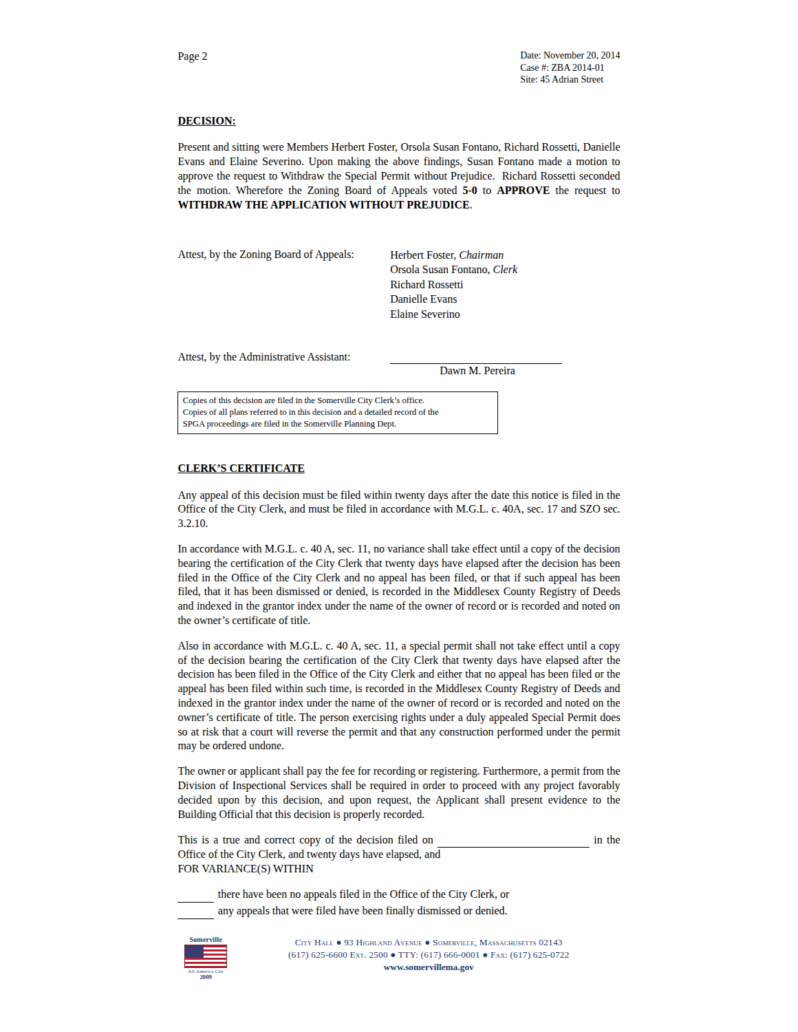Page 2
Date: November 20, 2014
Case #: ZBA 2014-01
Site: 45 Adrian Street
DECISION:
Present and sitting were Members Herbert Foster, Orsola Susan Fontano, Richard Rossetti, Danielle Evans and Elaine Severino. Upon making the above findings, Susan Fontano made a motion to approve the request to Withdraw the Special Permit without Prejudice. Richard Rossetti seconded the motion. Wherefore the Zoning Board of Appeals voted 5-0 to APPROVE the request to WITHDRAW THE APPLICATION WITHOUT PREJUDICE.
Attest, by the Zoning Board of Appeals:
Herbert Foster, Chairman
Orsola Susan Fontano, Clerk
Richard Rossetti
Danielle Evans
Elaine Severino
Attest, by the Administrative Assistant:
Dawn M. Pereira
Copies of this decision are filed in the Somerville City Clerk’s office.
Copies of all plans referred to in this decision and a detailed record of the
SPGA proceedings are filed in the Somerville Planning Dept.
CLERK’S CERTIFICATE
Any appeal of this decision must be filed within twenty days after the date this notice is filed in the Office of the City Clerk, and must be filed in accordance with M.G.L. c. 40A, sec. 17 and SZO sec. 3.2.10.
In accordance with M.G.L. c. 40 A, sec. 11, no variance shall take effect until a copy of the decision bearing the certification of the City Clerk that twenty days have elapsed after the decision has been filed in the Office of the City Clerk and no appeal has been filed, or that if such appeal has been filed, that it has been dismissed or denied, is recorded in the Middlesex County Registry of Deeds and indexed in the grantor index under the name of the owner of record or is recorded and noted on the owner’s certificate of title.
Also in accordance with M.G.L. c. 40 A, sec. 11, a special permit shall not take effect until a copy of the decision bearing the certification of the City Clerk that twenty days have elapsed after the decision has been filed in the Office of the City Clerk and either that no appeal has been filed or the appeal has been filed within such time, is recorded in the Middlesex County Registry of Deeds and indexed in the grantor index under the name of the owner of record or is recorded and noted on the owner’s certificate of title. The person exercising rights under a duly appealed Special Permit does so at risk that a court will reverse the permit and that any construction performed under the permit may be ordered undone.
The owner or applicant shall pay the fee for recording or registering. Furthermore, a permit from the Division of Inspectional Services shall be required in order to proceed with any project favorably decided upon by this decision, and upon request, the Applicant shall present evidence to the Building Official that this decision is properly recorded.
This is a true and correct copy of the decision filed on in the Office of the City Clerk, and twenty days have elapsed, and
FOR VARIANCE(S) WITHIN
there have been no appeals filed in the Office of the City Clerk, or
any appeals that were filed have been finally dismissed or denied.
Somerville
All-America City
2009
City Hall ● 93 Highland Avenue ● Somerville, Massachusetts 02143
(617) 625-6600 Ext. 2500 ● TTY: (617) 666-0001 ● Fax: (617) 625-0722
www.somervillema.gov